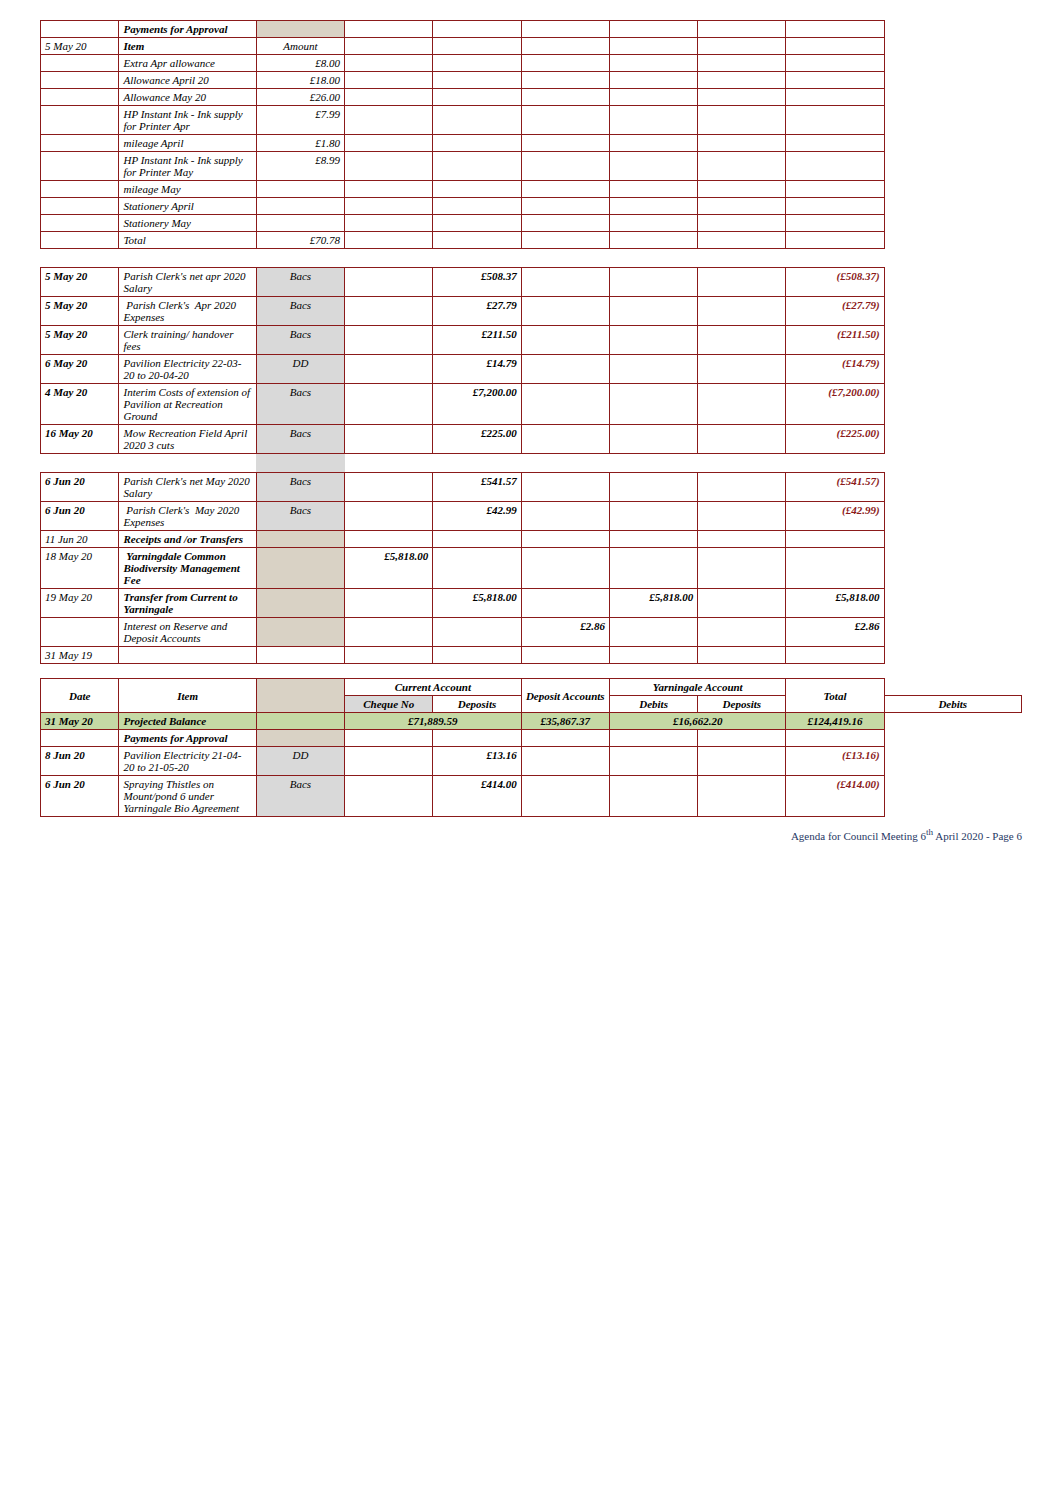| | Payments for Approval | | | | | | | |
| 5 May 20 | Item | Amount | | | | | | |
| | Extra Apr allowance | £8.00 | | | | | | |
| | Allowance April 20 | £18.00 | | | | | | |
| | Allowance May 20 | £26.00 | | | | | | |
| | HP Instant Ink - Ink supply for Printer Apr | £7.99 | | | | | | |
| | mileage April | £1.80 | | | | | | |
| | HP Instant Ink - Ink supply for Printer May | £8.99 | | | | | | |
| | mileage May | | | | | | | |
| | Stationery April | | | | | | | |
| | Stationery May | | | | | | | |
| | Total | £70.78 | | | | | | |
| 5 May 20 | Parish Clerk's net apr 2020 Salary | Bacs | | £508.37 | | | | (£508.37) |
| 5 May 20 | Parish Clerk's Apr 2020 Expenses | Bacs | | £27.79 | | | | (£27.79) |
| 5 May 20 | Clerk training/ handover fees | Bacs | | £211.50 | | | | (£211.50) |
| 6 May 20 | Pavilion Electricity 22-03-20 to 20-04-20 | DD | | £14.79 | | | | (£14.79) |
| 4 May 20 | Interim Costs of extension of Pavilion at Recreation Ground | Bacs | | £7,200.00 | | | | (£7,200.00) |
| 16 May 20 | Mow Recreation Field April 2020 3 cuts | Bacs | | £225.00 | | | | (£225.00) |
| 6 Jun 20 | Parish Clerk's net May 2020 Salary | Bacs | | £541.57 | | | | (£541.57) |
| 6 Jun 20 | Parish Clerk's May 2020 Expenses | Bacs | | £42.99 | | | | (£42.99) |
| 11 Jun 20 | Receipts and /or Transfers | | | | | | | |
| 18 May 20 | Yarningdale Common Biodiversity Management Fee | | £5,818.00 | | | | | |
| 19 May 20 | Transfer from Current to Yarningale | | | £5,818.00 | | £5,818.00 | | £5,818.00 |
| | Interest on Reserve and Deposit Accounts | | | | £2.86 | | | £2.86 |
| 31 May 19 | | | | | | | | |
| Date | Item | | Current Account | Deposit Accounts | Yarningale Account | Total |
| Cheque No | Deposits | Debits | Deposits | Debits |
| 31 May 20 | Projected Balance | | £71,889.59 | £35,867.37 | £16,662.20 | £124,419.16 |
| | Payments for Approval | | | | | | | |
| 8 Jun 20 | Pavilion Electricity 21-04-20 to 21-05-20 | DD | | £13.16 | | | | (£13.16) |
| 6 Jun 20 | Spraying Thistles on Mount/pond 6 under Yarningale Bio Agreement | Bacs | | £414.00 | | | | (£414.00) |
Agenda for Council Meeting 6th April 2020 - Page 6